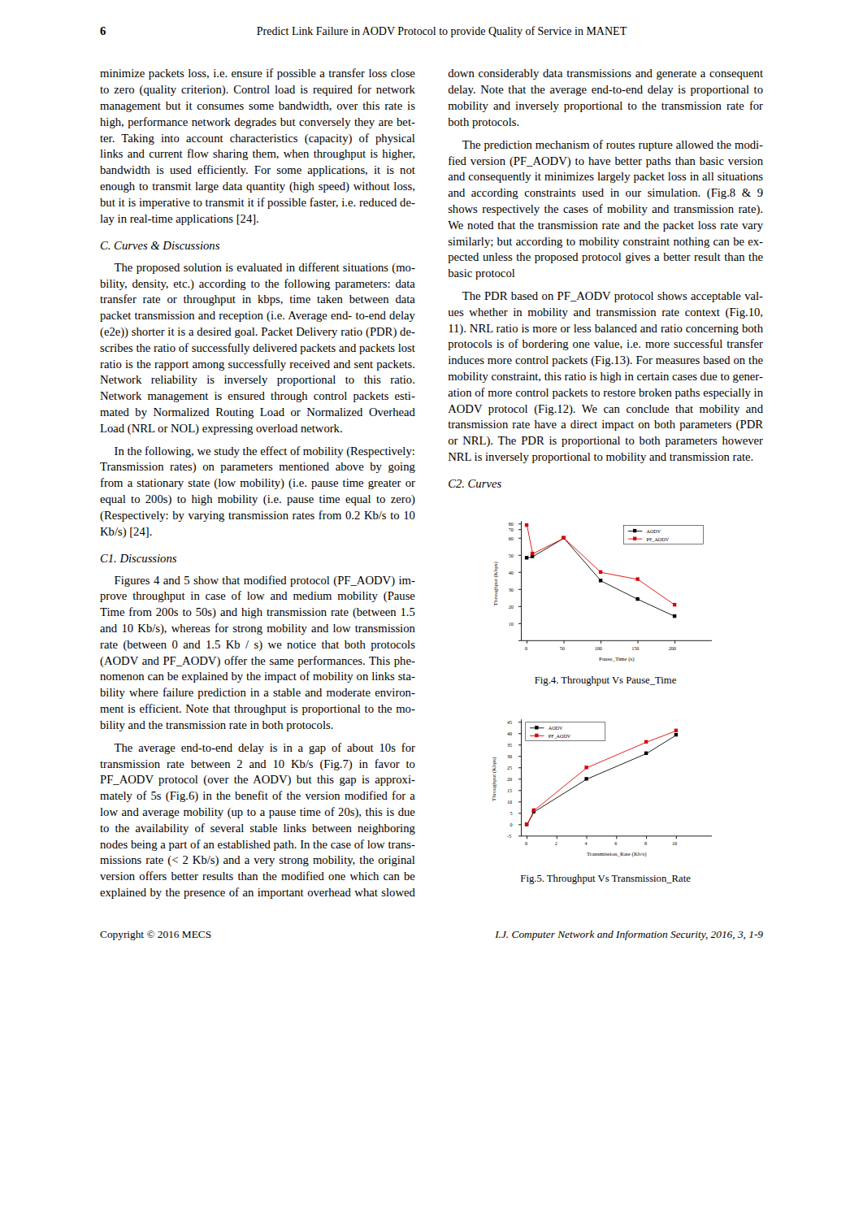6
Predict Link Failure in AODV Protocol to provide Quality of Service in MANET
minimize packets loss, i.e. ensure if possible a transfer loss close to zero (quality criterion). Control load is required for network management but it consumes some bandwidth, over this rate is high, performance network degrades but conversely they are better. Taking into account characteristics (capacity) of physical links and current flow sharing them, when throughput is higher, bandwidth is used efficiently. For some applications, it is not enough to transmit large data quantity (high speed) without loss, but it is imperative to transmit it if possible faster, i.e. reduced delay in real-time applications [24].
C. Curves & Discussions
The proposed solution is evaluated in different situations (mobility, density, etc.) according to the following parameters: data transfer rate or throughput in kbps, time taken between data packet transmission and reception (i.e. Average end- to-end delay (e2e)) shorter it is a desired goal. Packet Delivery ratio (PDR) describes the ratio of successfully delivered packets and packets lost ratio is the rapport among successfully received and sent packets. Network reliability is inversely proportional to this ratio. Network management is ensured through control packets estimated by Normalized Routing Load or Normalized Overhead Load (NRL or NOL) expressing overload network.
In the following, we study the effect of mobility (Respectively: Transmission rates) on parameters mentioned above by going from a stationary state (low mobility) (i.e. pause time greater or equal to 200s) to high mobility (i.e. pause time equal to zero) (Respectively: by varying transmission rates from 0.2 Kb/s to 10 Kb/s) [24].
C1. Discussions
Figures 4 and 5 show that modified protocol (PF_AODV) improve throughput in case of low and medium mobility (Pause Time from 200s to 50s) and high transmission rate (between 1.5 and 10 Kb/s), whereas for strong mobility and low transmission rate (between 0 and 1.5 Kb / s) we notice that both protocols (AODV and PF_AODV) offer the same performances. This phenomenon can be explained by the impact of mobility on links stability where failure prediction in a stable and moderate environment is efficient. Note that throughput is proportional to the mobility and the transmission rate in both protocols.
The average end-to-end delay is in a gap of about 10s for transmission rate between 2 and 10 Kb/s (Fig.7) in favor to PF_AODV protocol (over the AODV) but this gap is approximately of 5s (Fig.6) in the benefit of the version modified for a low and average mobility (up to a pause time of 20s), this is due to the availability of several stable links between neighboring nodes being a part of an established path. In the case of low transmissions rate (< 2 Kb/s) and a very strong mobility, the original version offers better results than the modified one which can be explained by the presence of an important overhead what slowed down considerably data transmissions and generate a consequent delay. Note that the average end-to-end delay is proportional to mobility and inversely proportional to the transmission rate for both protocols.
The prediction mechanism of routes rupture allowed the modified version (PF_AODV) to have better paths than basic version and consequently it minimizes largely packet loss in all situations and according constraints used in our simulation. (Fig.8 & 9 shows respectively the cases of mobility and transmission rate). We noted that the transmission rate and the packet loss rate vary similarly; but according to mobility constraint nothing can be expected unless the proposed protocol gives a better result than the basic protocol
The PDR based on PF_AODV protocol shows acceptable values whether in mobility and transmission rate context (Fig.10, 11). NRL ratio is more or less balanced and ratio concerning both protocols is of bordering one value, i.e. more successful transfer induces more control packets (Fig.13). For measures based on the mobility constraint, this ratio is high in certain cases due to generation of more control packets to restore broken paths especially in AODV protocol (Fig.12). We can conclude that mobility and transmission rate have a direct impact on both parameters (PDR or NRL). The PDR is proportional to both parameters however NRL is inversely proportional to mobility and transmission rate.
C2. Curves
10 20 30 40 50 60 70 80 0 50 100 150 200 Pause_Time (s) Throughput (Kbps) AODV PF_AODV
Fig.4. Throughput Vs Pause_Time
-5 0 5 10 15 20 25 30 35 40 45 0 2 4 6 8 10 Transmission_Rate (Kb/s) Throughput (Kbps) AODV PF_AODV
Fig.5. Throughput Vs Transmission_Rate
Copyright © 2016 MECS
I.J. Computer Network and Information Security, 2016, 3, 1-9